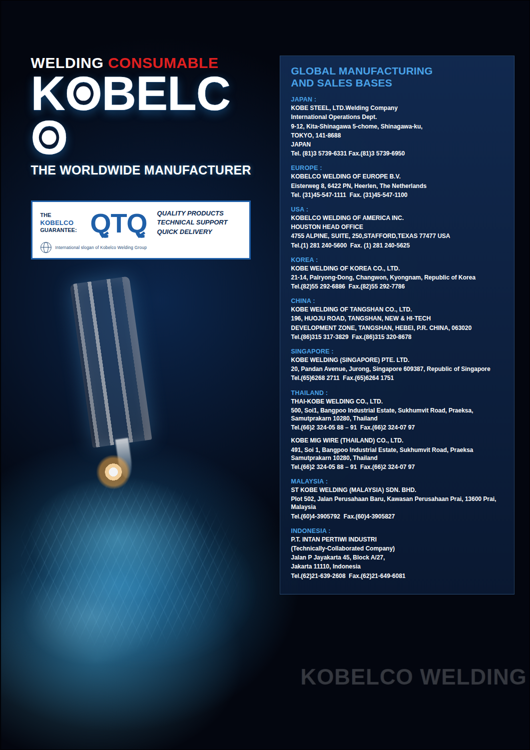WELDING CONSUMABLE
KOBELCO
THE WORLDWIDE MANUFACTURER
THE KOBELCO GUARANTEE:
QTQ
QUALITY PRODUCTS TECHNICAL SUPPORT QUICK DELIVERY
International slogan of Kobelco Welding Group
GLOBAL MANUFACTURING
AND SALES BASES
JAPAN :
KOBE STEEL, LTD.Welding Company
International Operations Dept.
9-12, Kita-Shinagawa 5-chome, Shinagawa-ku,
TOKYO, 141-8688
JAPAN
Tel. (81)3 5739-6331 Fax.(81)3 5739-6950
EUROPE :
KOBELCO WELDING OF EUROPE B.V.
Eisterweg 8, 6422 PN, Heerlen, The Netherlands
Tel. (31)45-547-1111 Fax. (31)45-547-1100
USA :
KOBELCO WELDING OF AMERICA INC.
HOUSTON HEAD OFFICE
4755 ALPINE, SUITE, 250,STAFFORD,TEXAS 77477 USA
Tel.(1) 281 240-5600 Fax. (1) 281 240-5625
KOREA :
KOBE WELDING OF KOREA CO., LTD.
21-14, Palryong-Dong, Changwon, Kyongnam, Republic of Korea
Tel.(82)55 292-6886 Fax.(82)55 292-7786
CHINA :
KOBE WELDING OF TANGSHAN CO., LTD.
196, HUOJU ROAD, TANGSHAN, NEW & HI-TECH
DEVELOPMENT ZONE, TANGSHAN, HEBEI, P.R. CHINA, 063020
Tel.(86)315 317-3829 Fax.(86)315 320-8678
SINGAPORE :
KOBE WELDING (SINGAPORE) PTE. LTD.
20, Pandan Avenue, Jurong, Singapore 609387, Republic of Singapore
Tel.(65)6268 2711 Fax.(65)6264 1751
THAILAND :
THAI-KOBE WELDING CO., LTD.
500, Soi1, Bangpoo Industrial Estate, Sukhumvit Road, Praeksa, Samutprakarn 10280, Thailand
Tel.(66)2 324-05 88 – 91 Fax.(66)2 324-07 97
KOBE MIG WIRE (THAILAND) CO., LTD.
491, Soi 1, Bangpoo Industrial Estate, Sukhumvit Road, Praeksa Samutprakarn 10280, Thailand
Tel.(66)2 324-05 88 – 91 Fax.(66)2 324-07 97
MALAYSIA :
ST KOBE WELDING (MALAYSIA) SDN. BHD.
Plot 502, Jalan Perusahaan Baru, Kawasan Perusahaan Prai, 13600 Prai, Malaysia
Tel.(60)4-3905792 Fax.(60)4-3905827
INDONESIA :
P.T. INTAN PERTIWI INDUSTRI
(Technically-Collaborated Company)
Jalan P Jayakarta 45, Block A/27,
Jakarta 11110, Indonesia
Tel.(62)21-639-2608 Fax.(62)21-649-6081
KOBELCO WELDING TODAY